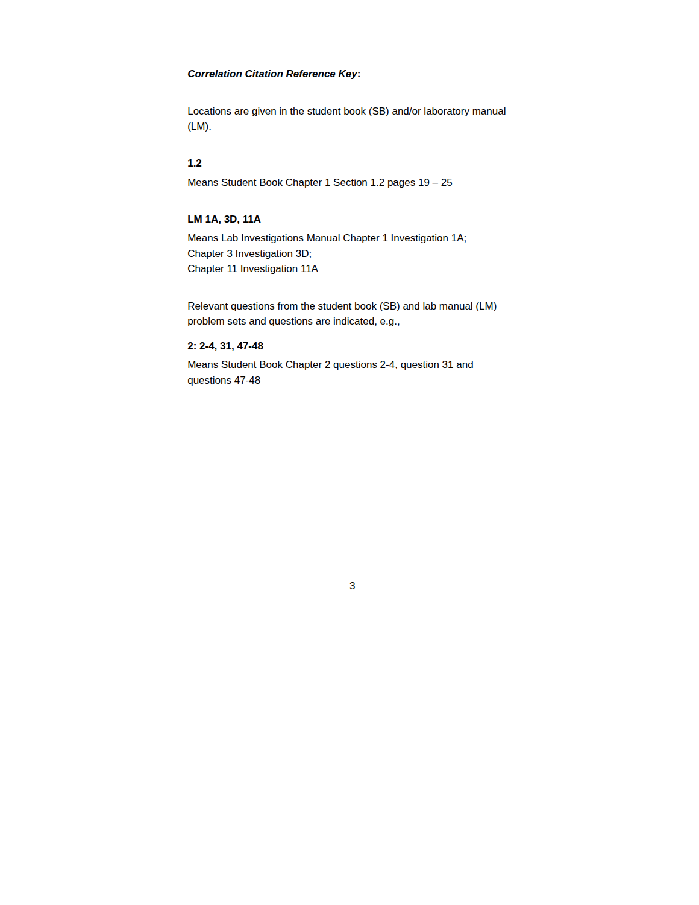Correlation Citation Reference Key:
Locations are given in the student book (SB) and/or laboratory manual (LM).
1.2
Means Student Book Chapter 1 Section 1.2 pages 19 – 25
LM 1A, 3D, 11A
Means Lab Investigations Manual Chapter 1 Investigation 1A; Chapter 3 Investigation 3D; Chapter 11 Investigation 11A
Relevant questions from the student book (SB) and lab manual (LM) problem sets and questions are indicated, e.g.,
2: 2-4, 31, 47-48
Means Student Book Chapter 2 questions 2-4, question 31 and questions 47-48
3